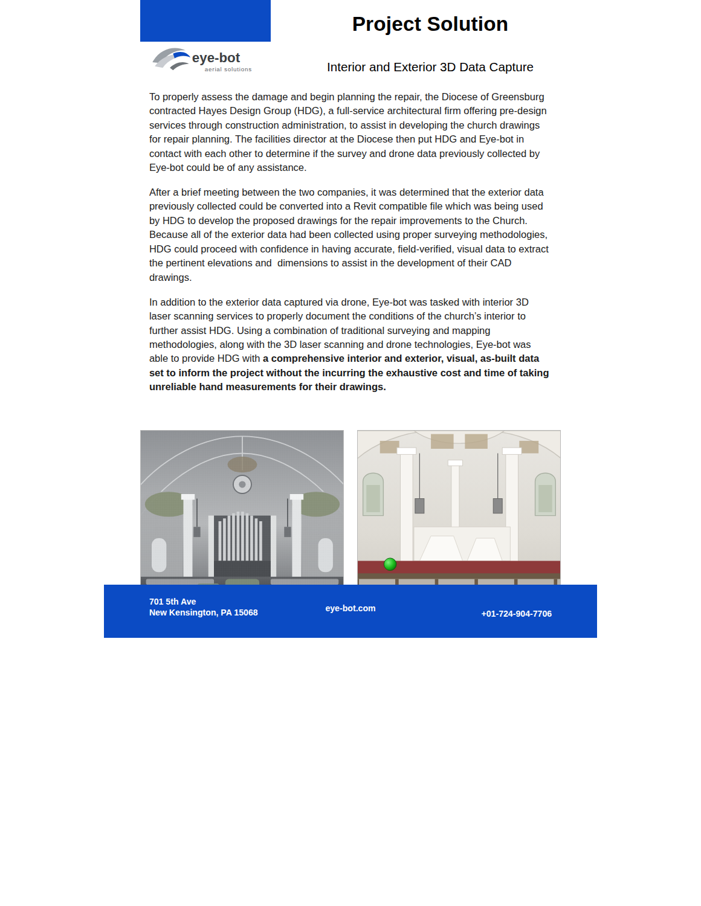Project Solution
Interior and Exterior 3D Data Capture
eye-bot aerial solutions eye-bot aerial solutions
To properly assess the damage and begin planning the repair, the Diocese of Greensburg contracted Hayes Design Group (HDG), a full-service architectural firm offering pre-design services through construction administration, to assist in developing the church drawings for repair planning. The facilities director at the Diocese then put HDG and Eye-bot in contact with each other to determine if the survey and drone data previously collected by Eye-bot could be of any assistance.
After a brief meeting between the two companies, it was determined that the exterior data previously collected could be converted into a Revit compatible file which was being used by HDG to develop the proposed drawings for the repair improvements to the Church. Because all of the exterior data had been collected using proper surveying methodologies, HDG could proceed with confidence in having accurate, field-verified, visual data to extract the pertinent elevations and dimensions to assist in the development of their CAD drawings.
In addition to the exterior data captured via drone, Eye-bot was tasked with interior 3D laser scanning services to properly document the conditions of the church’s interior to further assist HDG. Using a combination of traditional surveying and mapping methodologies, along with the 3D laser scanning and drone technologies, Eye-bot was able to provide HDG with a comprehensive interior and exterior, visual, as-built data set to inform the project without the incurring the exhaustive cost and time of taking unreliable hand measurements for their drawings.
Interior 3D Point Cloud
Interior 360-degree image
701 5th Ave
New Kensington, PA 15068
eye-bot.com
+01-724-904-7706